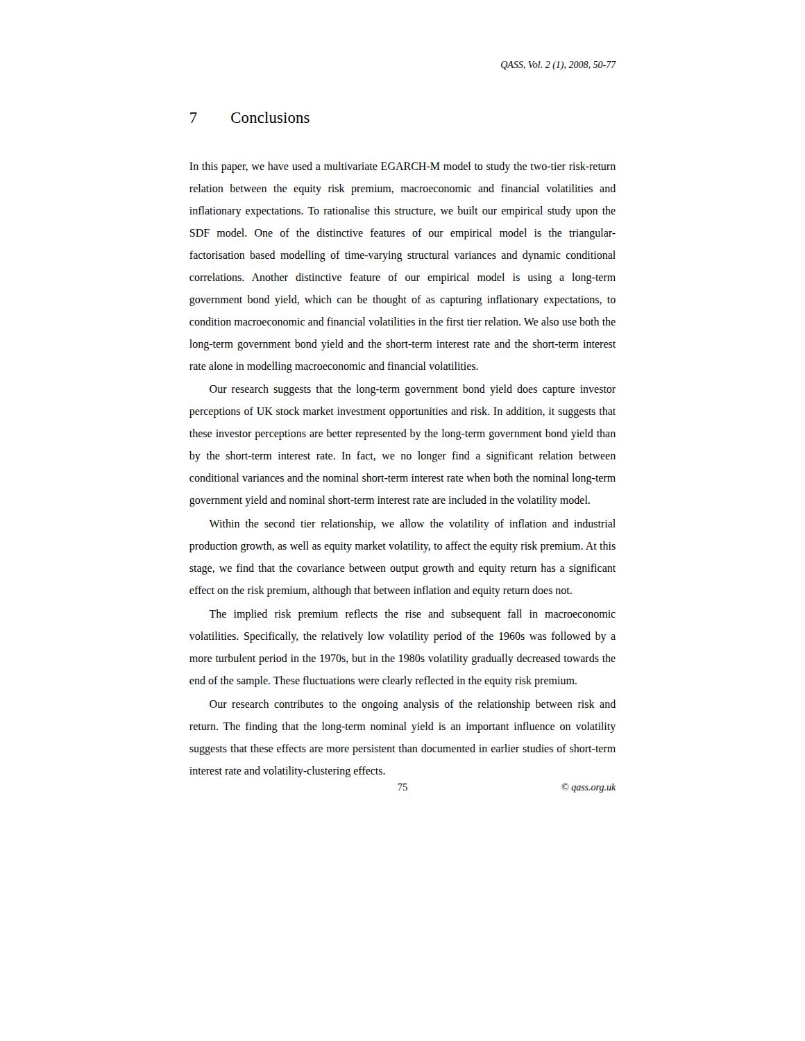QASS, Vol. 2 (1), 2008, 50-77
7 Conclusions
In this paper, we have used a multivariate EGARCH-M model to study the two-tier risk-return relation between the equity risk premium, macroeconomic and financial volatilities and inflationary expectations. To rationalise this structure, we built our empirical study upon the SDF model. One of the distinctive features of our empirical model is the triangular-factorisation based modelling of time-varying structural variances and dynamic conditional correlations. Another distinctive feature of our empirical model is using a long-term government bond yield, which can be thought of as capturing inflationary expectations, to condition macroeconomic and financial volatilities in the first tier relation. We also use both the long-term government bond yield and the short-term interest rate and the short-term interest rate alone in modelling macroeconomic and financial volatilities.
Our research suggests that the long-term government bond yield does capture investor perceptions of UK stock market investment opportunities and risk. In addition, it suggests that these investor perceptions are better represented by the long-term government bond yield than by the short-term interest rate. In fact, we no longer find a significant relation between conditional variances and the nominal short-term interest rate when both the nominal long-term government yield and nominal short-term interest rate are included in the volatility model.
Within the second tier relationship, we allow the volatility of inflation and industrial production growth, as well as equity market volatility, to affect the equity risk premium. At this stage, we find that the covariance between output growth and equity return has a significant effect on the risk premium, although that between inflation and equity return does not.
The implied risk premium reflects the rise and subsequent fall in macroeconomic volatilities. Specifically, the relatively low volatility period of the 1960s was followed by a more turbulent period in the 1970s, but in the 1980s volatility gradually decreased towards the end of the sample. These fluctuations were clearly reflected in the equity risk premium.
Our research contributes to the ongoing analysis of the relationship between risk and return. The finding that the long-term nominal yield is an important influence on volatility suggests that these effects are more persistent than documented in earlier studies of short-term interest rate and volatility-clustering effects.
75
© qass.org.uk